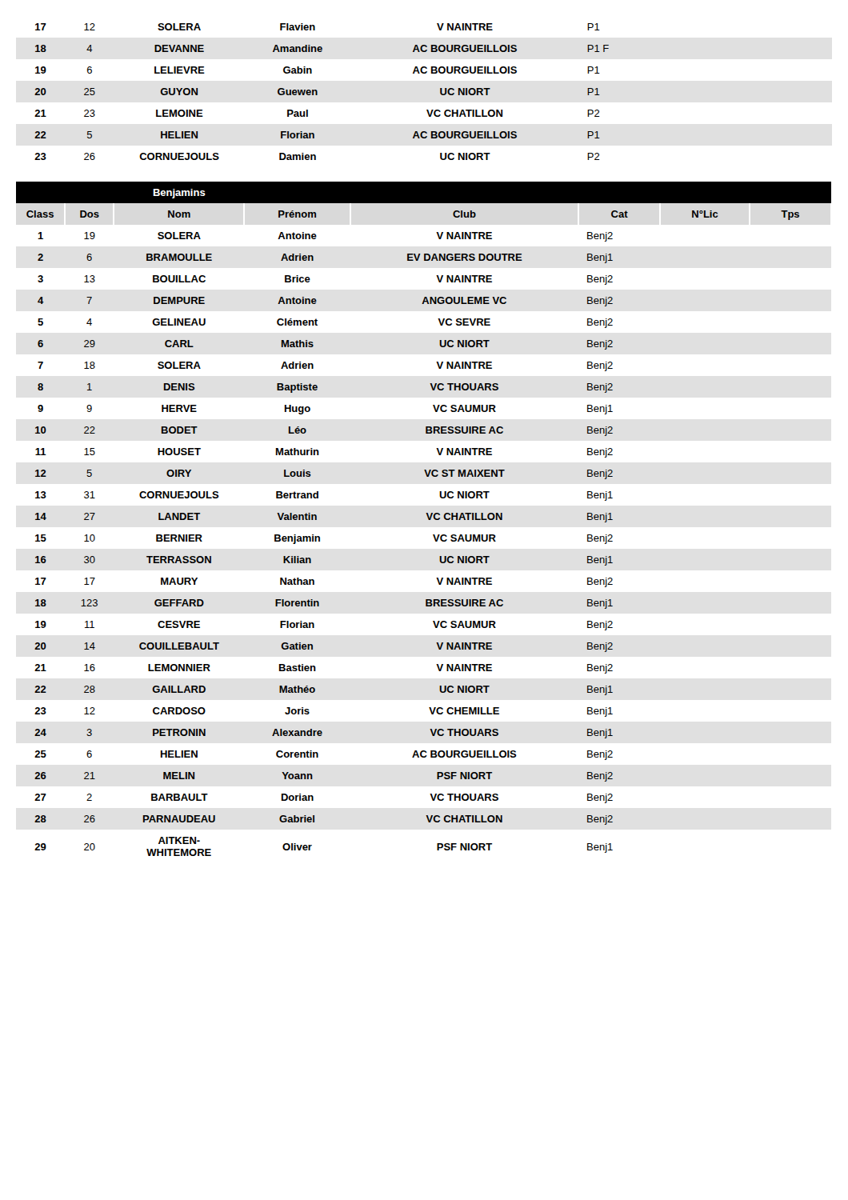| 17 | 12 | SOLERA | Flavien | V NAINTRE | P1 | | |
| 18 | 4 | DEVANNE | Amandine | AC BOURGUEILLOIS | P1 F | | |
| 19 | 6 | LELIEVRE | Gabin | AC BOURGUEILLOIS | P1 | | |
| 20 | 25 | GUYON | Guewen | UC NIORT | P1 | | |
| 21 | 23 | LEMOINE | Paul | VC CHATILLON | P2 | | |
| 22 | 5 | HELIEN | Florian | AC BOURGUEILLOIS | P1 | | |
| 23 | 26 | CORNUEJOULS | Damien | UC NIORT | P2 | | |
| | | Benjamins | | | | | |
| Class | Dos | Nom | Prénom | Club | Cat | N°Lic | Tps |
| 1 | 19 | SOLERA | Antoine | V NAINTRE | Benj2 | | |
| 2 | 6 | BRAMOULLE | Adrien | EV DANGERS DOUTRE | Benj1 | | |
| 3 | 13 | BOUILLAC | Brice | V NAINTRE | Benj2 | | |
| 4 | 7 | DEMPURE | Antoine | ANGOULEME VC | Benj2 | | |
| 5 | 4 | GELINEAU | Clément | VC SEVRE | Benj2 | | |
| 6 | 29 | CARL | Mathis | UC NIORT | Benj2 | | |
| 7 | 18 | SOLERA | Adrien | V NAINTRE | Benj2 | | |
| 8 | 1 | DENIS | Baptiste | VC THOUARS | Benj2 | | |
| 9 | 9 | HERVE | Hugo | VC SAUMUR | Benj1 | | |
| 10 | 22 | BODET | Léo | BRESSUIRE AC | Benj2 | | |
| 11 | 15 | HOUSET | Mathurin | V NAINTRE | Benj2 | | |
| 12 | 5 | OIRY | Louis | VC ST MAIXENT | Benj2 | | |
| 13 | 31 | CORNUEJOULS | Bertrand | UC NIORT | Benj1 | | |
| 14 | 27 | LANDET | Valentin | VC CHATILLON | Benj1 | | |
| 15 | 10 | BERNIER | Benjamin | VC SAUMUR | Benj2 | | |
| 16 | 30 | TERRASSON | Kilian | UC NIORT | Benj1 | | |
| 17 | 17 | MAURY | Nathan | V NAINTRE | Benj2 | | |
| 18 | 123 | GEFFARD | Florentin | BRESSUIRE AC | Benj1 | | |
| 19 | 11 | CESVRE | Florian | VC SAUMUR | Benj2 | | |
| 20 | 14 | COUILLEBAULT | Gatien | V NAINTRE | Benj2 | | |
| 21 | 16 | LEMONNIER | Bastien | V NAINTRE | Benj2 | | |
| 22 | 28 | GAILLARD | Mathéo | UC NIORT | Benj1 | | |
| 23 | 12 | CARDOSO | Joris | VC CHEMILLE | Benj1 | | |
| 24 | 3 | PETRONIN | Alexandre | VC THOUARS | Benj1 | | |
| 25 | 6 | HELIEN | Corentin | AC BOURGUEILLOIS | Benj2 | | |
| 26 | 21 | MELIN | Yoann | PSF NIORT | Benj2 | | |
| 27 | 2 | BARBAULT | Dorian | VC THOUARS | Benj2 | | |
| 28 | 26 | PARNAUDEAU | Gabriel | VC CHATILLON | Benj2 | | |
| 29 | 20 | AITKEN- WHITEMORE | Oliver | PSF NIORT | Benj1 | | |